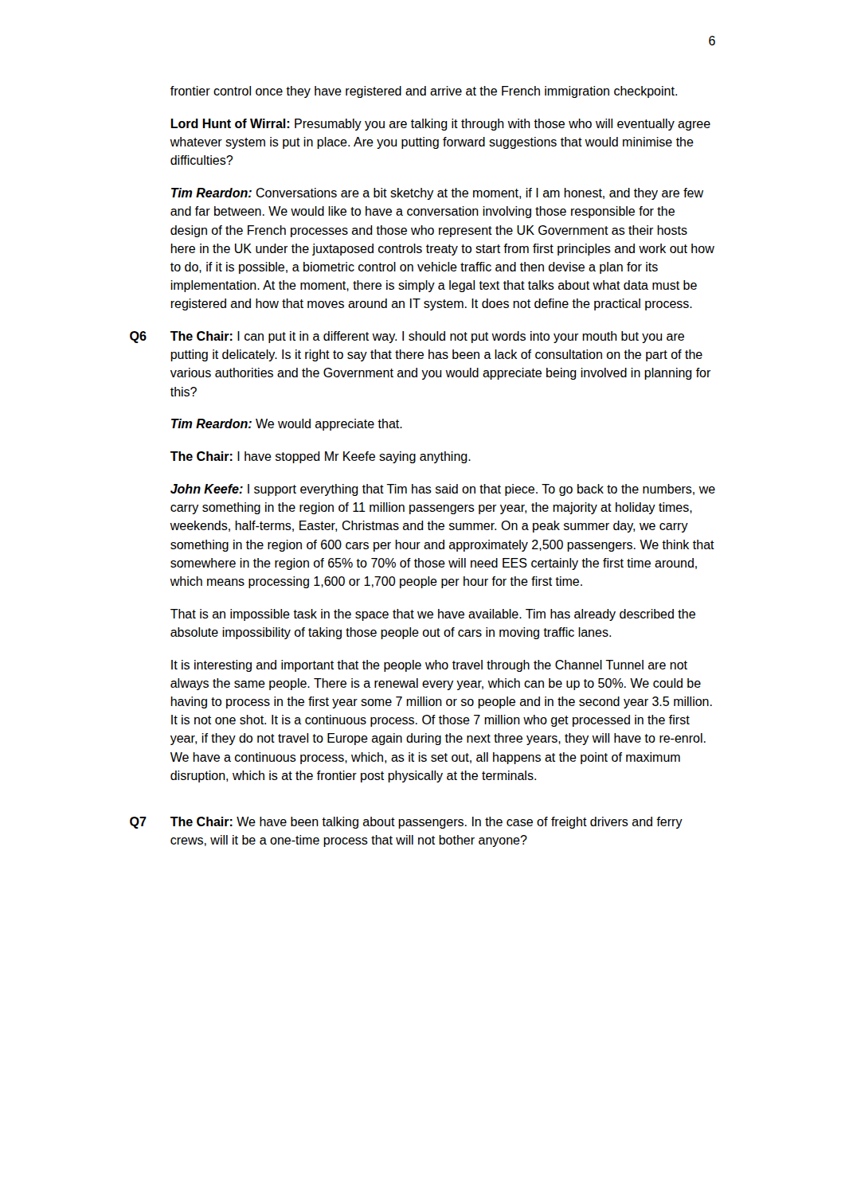6
frontier control once they have registered and arrive at the French immigration checkpoint.
Lord Hunt of Wirral: Presumably you are talking it through with those who will eventually agree whatever system is put in place. Are you putting forward suggestions that would minimise the difficulties?
Tim Reardon: Conversations are a bit sketchy at the moment, if I am honest, and they are few and far between. We would like to have a conversation involving those responsible for the design of the French processes and those who represent the UK Government as their hosts here in the UK under the juxtaposed controls treaty to start from first principles and work out how to do, if it is possible, a biometric control on vehicle traffic and then devise a plan for its implementation. At the moment, there is simply a legal text that talks about what data must be registered and how that moves around an IT system. It does not define the practical process.
Q6
The Chair: I can put it in a different way. I should not put words into your mouth but you are putting it delicately. Is it right to say that there has been a lack of consultation on the part of the various authorities and the Government and you would appreciate being involved in planning for this?
Tim Reardon: We would appreciate that.
The Chair: I have stopped Mr Keefe saying anything.
John Keefe: I support everything that Tim has said on that piece. To go back to the numbers, we carry something in the region of 11 million passengers per year, the majority at holiday times, weekends, half-terms, Easter, Christmas and the summer. On a peak summer day, we carry something in the region of 600 cars per hour and approximately 2,500 passengers. We think that somewhere in the region of 65% to 70% of those will need EES certainly the first time around, which means processing 1,600 or 1,700 people per hour for the first time.
That is an impossible task in the space that we have available. Tim has already described the absolute impossibility of taking those people out of cars in moving traffic lanes.
It is interesting and important that the people who travel through the Channel Tunnel are not always the same people. There is a renewal every year, which can be up to 50%. We could be having to process in the first year some 7 million or so people and in the second year 3.5 million. It is not one shot. It is a continuous process. Of those 7 million who get processed in the first year, if they do not travel to Europe again during the next three years, they will have to re-enrol. We have a continuous process, which, as it is set out, all happens at the point of maximum disruption, which is at the frontier post physically at the terminals.
Q7
The Chair: We have been talking about passengers. In the case of freight drivers and ferry crews, will it be a one-time process that will not bother anyone?